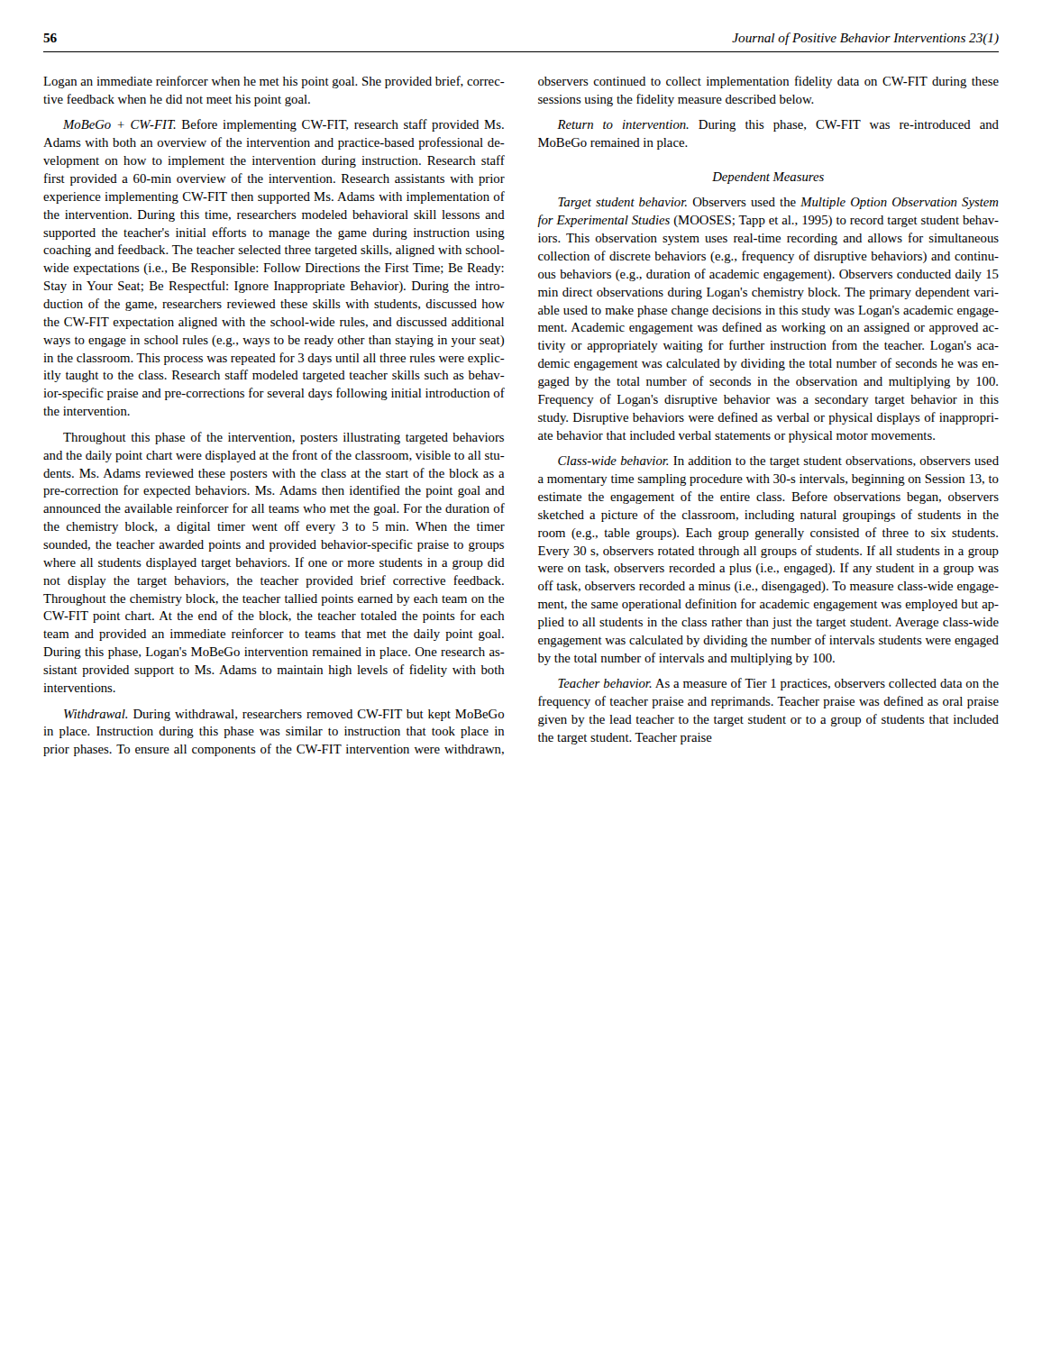56 Journal of Positive Behavior Interventions 23(1)
Logan an immediate reinforcer when he met his point goal. She provided brief, corrective feedback when he did not meet his point goal.
MoBeGo + CW-FIT. Before implementing CW-FIT, research staff provided Ms. Adams with both an overview of the intervention and practice-based professional development on how to implement the intervention during instruction. Research staff first provided a 60-min overview of the intervention. Research assistants with prior experience implementing CW-FIT then supported Ms. Adams with implementation of the intervention. During this time, researchers modeled behavioral skill lessons and supported the teacher's initial efforts to manage the game during instruction using coaching and feedback. The teacher selected three targeted skills, aligned with school-wide expectations (i.e., Be Responsible: Follow Directions the First Time; Be Ready: Stay in Your Seat; Be Respectful: Ignore Inappropriate Behavior). During the introduction of the game, researchers reviewed these skills with students, discussed how the CW-FIT expectation aligned with the school-wide rules, and discussed additional ways to engage in school rules (e.g., ways to be ready other than staying in your seat) in the classroom. This process was repeated for 3 days until all three rules were explicitly taught to the class. Research staff modeled targeted teacher skills such as behavior-specific praise and pre-corrections for several days following initial introduction of the intervention.
Throughout this phase of the intervention, posters illustrating targeted behaviors and the daily point chart were displayed at the front of the classroom, visible to all students. Ms. Adams reviewed these posters with the class at the start of the block as a pre-correction for expected behaviors. Ms. Adams then identified the point goal and announced the available reinforcer for all teams who met the goal. For the duration of the chemistry block, a digital timer went off every 3 to 5 min. When the timer sounded, the teacher awarded points and provided behavior-specific praise to groups where all students displayed target behaviors. If one or more students in a group did not display the target behaviors, the teacher provided brief corrective feedback. Throughout the chemistry block, the teacher tallied points earned by each team on the CW-FIT point chart. At the end of the block, the teacher totaled the points for each team and provided an immediate reinforcer to teams that met the daily point goal. During this phase, Logan's MoBeGo intervention remained in place. One research assistant provided support to Ms. Adams to maintain high levels of fidelity with both interventions.
Withdrawal. During withdrawal, researchers removed CW-FIT but kept MoBeGo in place. Instruction during this phase was similar to instruction that took place in prior phases. To ensure all components of the CW-FIT intervention were withdrawn, observers continued to collect implementation fidelity data on CW-FIT during these sessions using the fidelity measure described below.
Return to intervention. During this phase, CW-FIT was re-introduced and MoBeGo remained in place.
Dependent Measures
Target student behavior. Observers used the Multiple Option Observation System for Experimental Studies (MOOSES; Tapp et al., 1995) to record target student behaviors. This observation system uses real-time recording and allows for simultaneous collection of discrete behaviors (e.g., frequency of disruptive behaviors) and continuous behaviors (e.g., duration of academic engagement). Observers conducted daily 15 min direct observations during Logan's chemistry block. The primary dependent variable used to make phase change decisions in this study was Logan's academic engagement. Academic engagement was defined as working on an assigned or approved activity or appropriately waiting for further instruction from the teacher. Logan's academic engagement was calculated by dividing the total number of seconds he was engaged by the total number of seconds in the observation and multiplying by 100. Frequency of Logan's disruptive behavior was a secondary target behavior in this study. Disruptive behaviors were defined as verbal or physical displays of inappropriate behavior that included verbal statements or physical motor movements.
Class-wide behavior. In addition to the target student observations, observers used a momentary time sampling procedure with 30-s intervals, beginning on Session 13, to estimate the engagement of the entire class. Before observations began, observers sketched a picture of the classroom, including natural groupings of students in the room (e.g., table groups). Each group generally consisted of three to six students. Every 30 s, observers rotated through all groups of students. If all students in a group were on task, observers recorded a plus (i.e., engaged). If any student in a group was off task, observers recorded a minus (i.e., disengaged). To measure class-wide engagement, the same operational definition for academic engagement was employed but applied to all students in the class rather than just the target student. Average class-wide engagement was calculated by dividing the number of intervals students were engaged by the total number of intervals and multiplying by 100.
Teacher behavior. As a measure of Tier 1 practices, observers collected data on the frequency of teacher praise and reprimands. Teacher praise was defined as oral praise given by the lead teacher to the target student or to a group of students that included the target student. Teacher praise